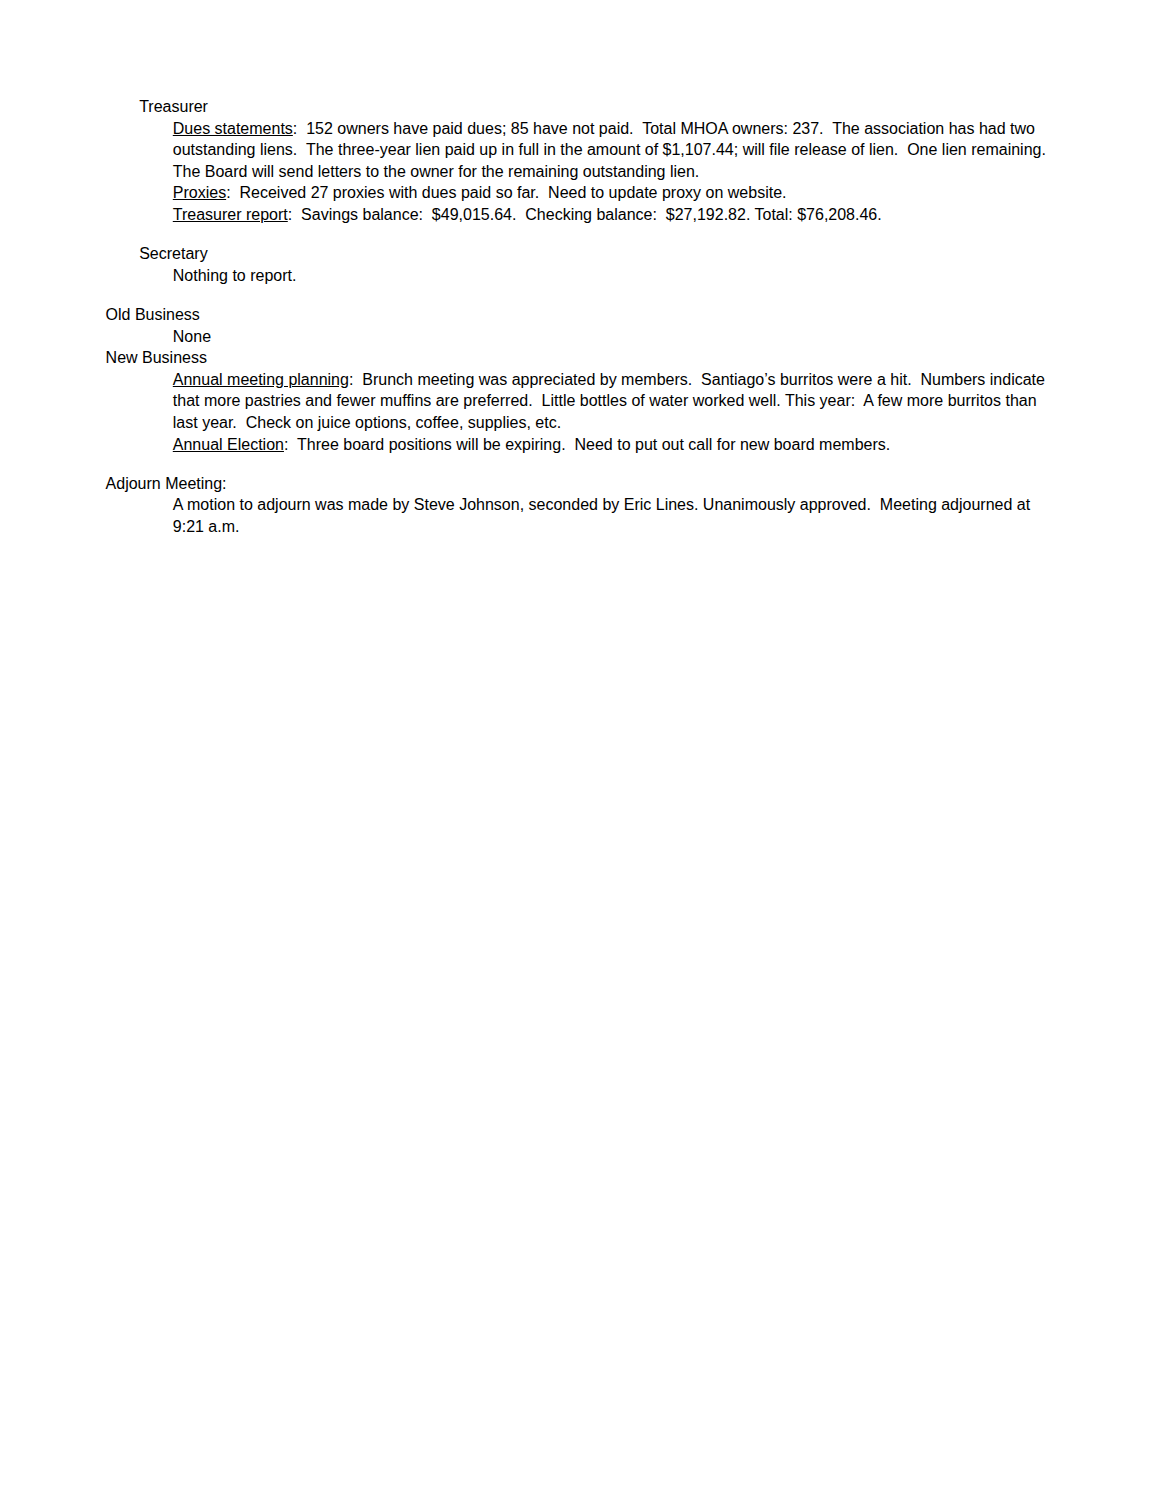Treasurer
Dues statements: 152 owners have paid dues; 85 have not paid. Total MHOA owners: 237. The association has had two outstanding liens. The three-year lien paid up in full in the amount of $1,107.44; will file release of lien. One lien remaining. The Board will send letters to the owner for the remaining outstanding lien.
Proxies: Received 27 proxies with dues paid so far. Need to update proxy on website.
Treasurer report: Savings balance: $49,015.64. Checking balance: $27,192.82. Total: $76,208.46.
Secretary
Nothing to report.
Old Business
None
New Business
Annual meeting planning: Brunch meeting was appreciated by members. Santiago’s burritos were a hit. Numbers indicate that more pastries and fewer muffins are preferred. Little bottles of water worked well. This year: A few more burritos than last year. Check on juice options, coffee, supplies, etc.
Annual Election: Three board positions will be expiring. Need to put out call for new board members.
Adjourn Meeting:
A motion to adjourn was made by Steve Johnson, seconded by Eric Lines. Unanimously approved. Meeting adjourned at 9:21 a.m.